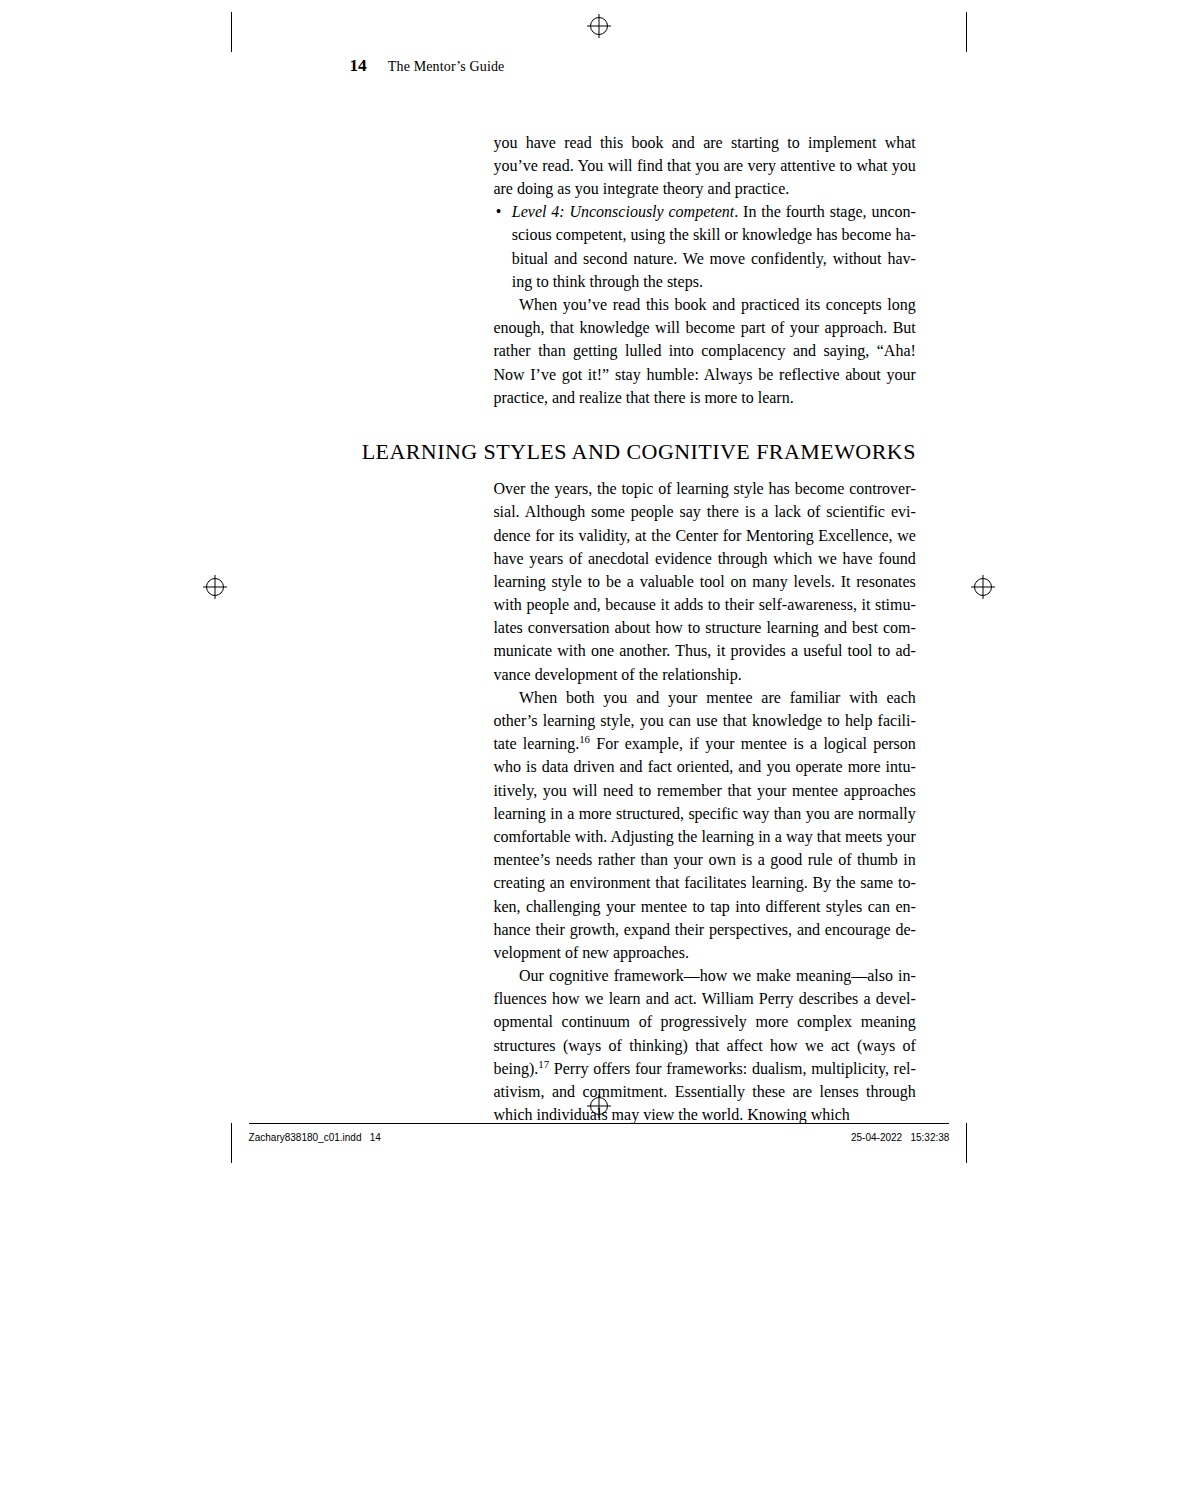14 The Mentor’s Guide
you have read this book and are starting to implement what you’ve read. You will find that you are very attentive to what you are doing as you integrate theory and practice.
Level 4: Unconsciously competent. In the fourth stage, unconscious competent, using the skill or knowledge has become habitual and second nature. We move confidently, without having to think through the steps.
When you’ve read this book and practiced its concepts long enough, that knowledge will become part of your approach. But rather than getting lulled into complacency and saying, “Aha! Now I’ve got it!” stay humble: Always be reflective about your practice, and realize that there is more to learn.
Learning Styles and Cognitive Frameworks
Over the years, the topic of learning style has become controversial. Although some people say there is a lack of scientific evidence for its validity, at the Center for Mentoring Excellence, we have years of anecdotal evidence through which we have found learning style to be a valuable tool on many levels. It resonates with people and, because it adds to their self-awareness, it stimulates conversation about how to structure learning and best communicate with one another. Thus, it provides a useful tool to advance development of the relationship.
When both you and your mentee are familiar with each other’s learning style, you can use that knowledge to help facilitate learning.16 For example, if your mentee is a logical person who is data driven and fact oriented, and you operate more intuitively, you will need to remember that your mentee approaches learning in a more structured, specific way than you are normally comfortable with. Adjusting the learning in a way that meets your mentee’s needs rather than your own is a good rule of thumb in creating an environment that facilitates learning. By the same token, challenging your mentee to tap into different styles can enhance their growth, expand their perspectives, and encourage development of new approaches.
Our cognitive framework—how we make meaning—also influences how we learn and act. William Perry describes a developmental continuum of progressively more complex meaning structures (ways of thinking) that affect how we act (ways of being).17 Perry offers four frameworks: dualism, multiplicity, relativism, and commitment. Essentially these are lenses through which individuals may view the world. Knowing which
Zachary838180_c01.indd 14 25-04-2022 15:32:38